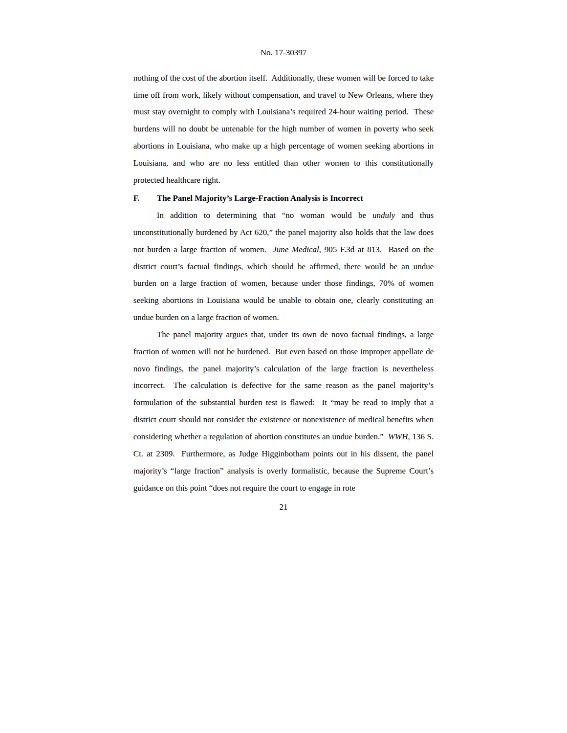No. 17-30397
nothing of the cost of the abortion itself. Additionally, these women will be forced to take time off from work, likely without compensation, and travel to New Orleans, where they must stay overnight to comply with Louisiana’s required 24-hour waiting period. These burdens will no doubt be untenable for the high number of women in poverty who seek abortions in Louisiana, who make up a high percentage of women seeking abortions in Louisiana, and who are no less entitled than other women to this constitutionally protected healthcare right.
F. The Panel Majority’s Large-Fraction Analysis is Incorrect
In addition to determining that “no woman would be unduly and thus unconstitutionally burdened by Act 620,” the panel majority also holds that the law does not burden a large fraction of women. June Medical, 905 F.3d at 813. Based on the district court’s factual findings, which should be affirmed, there would be an undue burden on a large fraction of women, because under those findings, 70% of women seeking abortions in Louisiana would be unable to obtain one, clearly constituting an undue burden on a large fraction of women.
The panel majority argues that, under its own de novo factual findings, a large fraction of women will not be burdened. But even based on those improper appellate de novo findings, the panel majority’s calculation of the large fraction is nevertheless incorrect. The calculation is defective for the same reason as the panel majority’s formulation of the substantial burden test is flawed: It “may be read to imply that a district court should not consider the existence or nonexistence of medical benefits when considering whether a regulation of abortion constitutes an undue burden.” WWH, 136 S. Ct. at 2309. Furthermore, as Judge Higginbotham points out in his dissent, the panel majority’s “large fraction” analysis is overly formalistic, because the Supreme Court’s guidance on this point “does not require the court to engage in rote
21